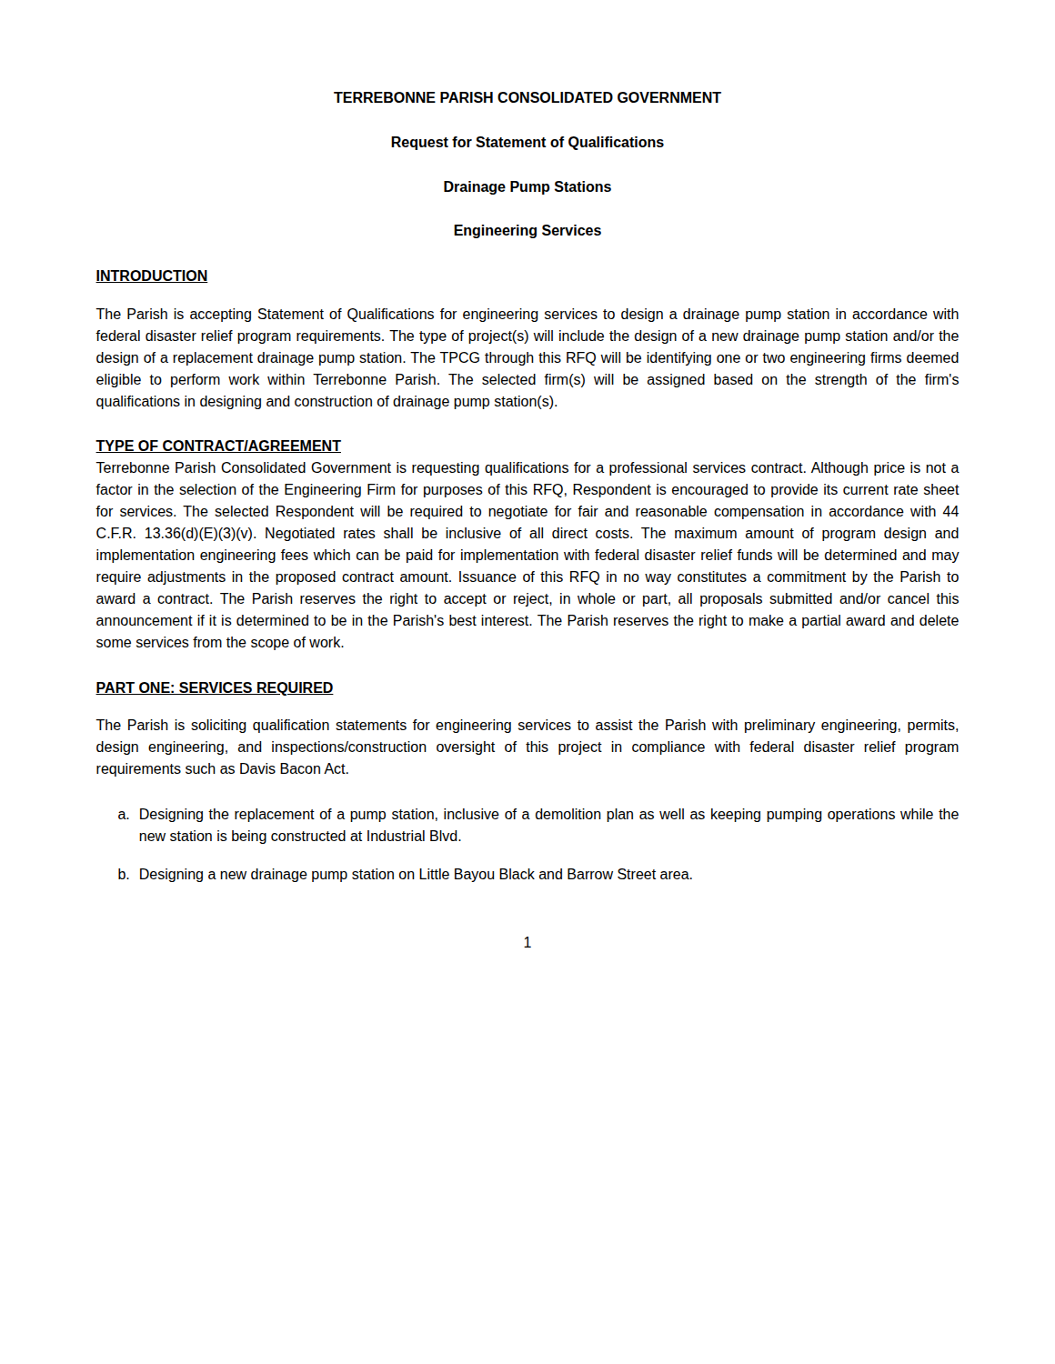TERREBONNE PARISH CONSOLIDATED GOVERNMENT
Request for Statement of Qualifications
Drainage Pump Stations
Engineering Services
INTRODUCTION
The Parish is accepting Statement of Qualifications for engineering services to design a drainage pump station in accordance with federal disaster relief program requirements. The type of project(s) will include the design of a new drainage pump station and/or the design of a replacement drainage pump station. The TPCG through this RFQ will be identifying one or two engineering firms deemed eligible to perform work within Terrebonne Parish. The selected firm(s) will be assigned based on the strength of the firm's qualifications in designing and construction of drainage pump station(s).
TYPE OF CONTRACT/AGREEMENT
Terrebonne Parish Consolidated Government is requesting qualifications for a professional services contract. Although price is not a factor in the selection of the Engineering Firm for purposes of this RFQ, Respondent is encouraged to provide its current rate sheet for services. The selected Respondent will be required to negotiate for fair and reasonable compensation in accordance with 44 C.F.R. 13.36(d)(E)(3)(v). Negotiated rates shall be inclusive of all direct costs. The maximum amount of program design and implementation engineering fees which can be paid for implementation with federal disaster relief funds will be determined and may require adjustments in the proposed contract amount. Issuance of this RFQ in no way constitutes a commitment by the Parish to award a contract. The Parish reserves the right to accept or reject, in whole or part, all proposals submitted and/or cancel this announcement if it is determined to be in the Parish's best interest. The Parish reserves the right to make a partial award and delete some services from the scope of work.
PART ONE: SERVICES REQUIRED
The Parish is soliciting qualification statements for engineering services to assist the Parish with preliminary engineering, permits, design engineering, and inspections/construction oversight of this project in compliance with federal disaster relief program requirements such as Davis Bacon Act.
Designing the replacement of a pump station, inclusive of a demolition plan as well as keeping pumping operations while the new station is being constructed at Industrial Blvd.
Designing a new drainage pump station on Little Bayou Black and Barrow Street area.
1